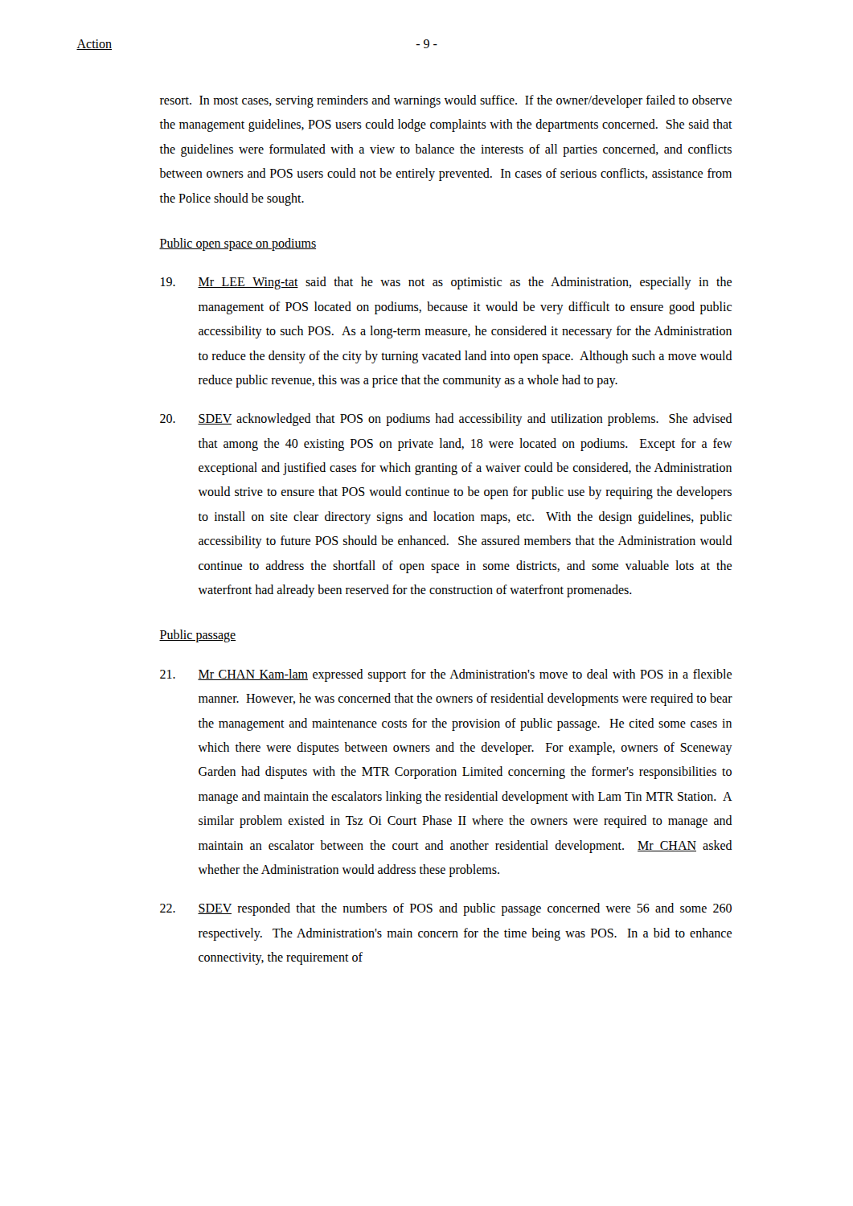Action
- 9 -
resort. In most cases, serving reminders and warnings would suffice. If the owner/developer failed to observe the management guidelines, POS users could lodge complaints with the departments concerned. She said that the guidelines were formulated with a view to balance the interests of all parties concerned, and conflicts between owners and POS users could not be entirely prevented. In cases of serious conflicts, assistance from the Police should be sought.
Public open space on podiums
19.
Mr LEE Wing-tat said that he was not as optimistic as the Administration, especially in the management of POS located on podiums, because it would be very difficult to ensure good public accessibility to such POS. As a long-term measure, he considered it necessary for the Administration to reduce the density of the city by turning vacated land into open space. Although such a move would reduce public revenue, this was a price that the community as a whole had to pay.
20.
SDEV acknowledged that POS on podiums had accessibility and utilization problems. She advised that among the 40 existing POS on private land, 18 were located on podiums. Except for a few exceptional and justified cases for which granting of a waiver could be considered, the Administration would strive to ensure that POS would continue to be open for public use by requiring the developers to install on site clear directory signs and location maps, etc. With the design guidelines, public accessibility to future POS should be enhanced. She assured members that the Administration would continue to address the shortfall of open space in some districts, and some valuable lots at the waterfront had already been reserved for the construction of waterfront promenades.
Public passage
21.
Mr CHAN Kam-lam expressed support for the Administration's move to deal with POS in a flexible manner. However, he was concerned that the owners of residential developments were required to bear the management and maintenance costs for the provision of public passage. He cited some cases in which there were disputes between owners and the developer. For example, owners of Sceneway Garden had disputes with the MTR Corporation Limited concerning the former's responsibilities to manage and maintain the escalators linking the residential development with Lam Tin MTR Station. A similar problem existed in Tsz Oi Court Phase II where the owners were required to manage and maintain an escalator between the court and another residential development. Mr CHAN asked whether the Administration would address these problems.
22.
SDEV responded that the numbers of POS and public passage concerned were 56 and some 260 respectively. The Administration's main concern for the time being was POS. In a bid to enhance connectivity, the requirement of